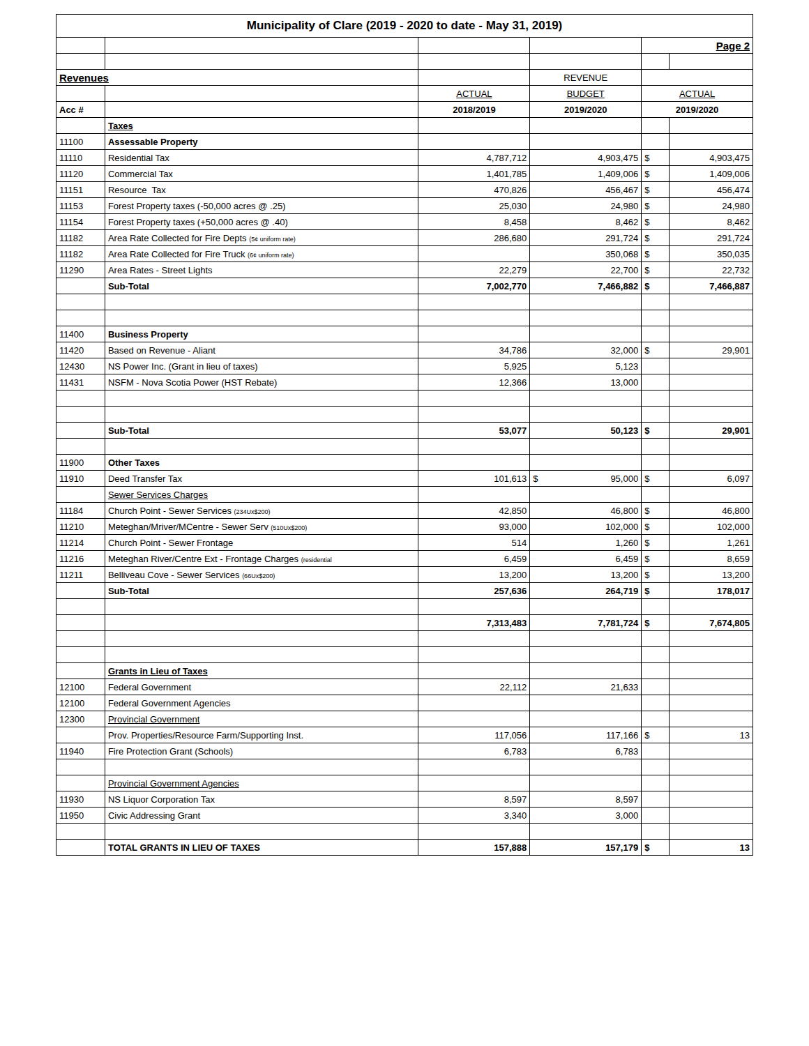| Municipality of Clare (2019 - 2020 to date - May 31, 2019) |
| | | | | Page 2 |
| Revenues | | REVENUE | |
| | | ACTUAL | BUDGET | ACTUAL |
| Acc # | | 2018/2019 | 2019/2020 | 2019/2020 |
| | Taxes | | | | |
| 11100 | Assessable Property | | | | |
| 11110 | Residential Tax | 4,787,712 | 4,903,475 | $ | 4,903,475 |
| 11120 | Commercial Tax | 1,401,785 | 1,409,006 | $ | 1,409,006 |
| 11151 | Resource Tax | 470,826 | 456,467 | $ | 456,474 |
| 11153 | Forest Property taxes (-50,000 acres @ .25) | 25,030 | 24,980 | $ | 24,980 |
| 11154 | Forest Property taxes (+50,000 acres @ .40) | 8,458 | 8,462 | $ | 8,462 |
| 11182 | Area Rate Collected for Fire Depts (5¢ uniform rate) | 286,680 | 291,724 | $ | 291,724 |
| 11182 | Area Rate Collected for Fire Truck (6¢ uniform rate) | | 350,068 | $ | 350,035 |
| 11290 | Area Rates - Street Lights | 22,279 | 22,700 | $ | 22,732 |
| | Sub-Total | 7,002,770 | 7,466,882 | $ | 7,466,887 |
| 11400 | Business Property | | | | |
| 11420 | Based on Revenue - Aliant | 34,786 | 32,000 | $ | 29,901 |
| 12430 | NS Power Inc. (Grant in lieu of taxes) | 5,925 | 5,123 | | |
| 11431 | NSFM - Nova Scotia Power (HST Rebate) | 12,366 | 13,000 | | |
| | Sub-Total | 53,077 | 50,123 | $ | 29,901 |
| 11900 | Other Taxes | | | | |
| 11910 | Deed Transfer Tax | 101,613 | $ 95,000 | $ | 6,097 |
| | Sewer Services Charges | | | | |
| 11184 | Church Point - Sewer Services (234Ux$200) | 42,850 | 46,800 | $ | 46,800 |
| 11210 | Meteghan/Mriver/MCentre - Sewer Serv (510Ux$200) | 93,000 | 102,000 | $ | 102,000 |
| 11214 | Church Point - Sewer Frontage | 514 | 1,260 | $ | 1,261 |
| 11216 | Meteghan River/Centre Ext - Frontage Charges (residential | 6,459 | 6,459 | $ | 8,659 |
| 11211 | Belliveau Cove - Sewer Services (66Ux$200) | 13,200 | 13,200 | $ | 13,200 |
| | Sub-Total | 257,636 | 264,719 | $ | 178,017 |
| | | 7,313,483 | 7,781,724 | $ | 7,674,805 |
| | Grants in Lieu of Taxes | | | | |
| 12100 | Federal Government | 22,112 | 21,633 | | |
| 12100 | Federal Government Agencies | | | | |
| 12300 | Provincial Government | | | | |
| | Prov. Properties/Resource Farm/Supporting Inst. | 117,056 | 117,166 | $ | 13 |
| 11940 | Fire Protection Grant (Schools) | 6,783 | 6,783 | | |
| | Provincial Government Agencies | | | | |
| 11930 | NS Liquor Corporation Tax | 8,597 | 8,597 | | |
| 11950 | Civic Addressing Grant | 3,340 | 3,000 | | |
| | TOTAL GRANTS IN LIEU OF TAXES | 157,888 | 157,179 | $ | 13 |